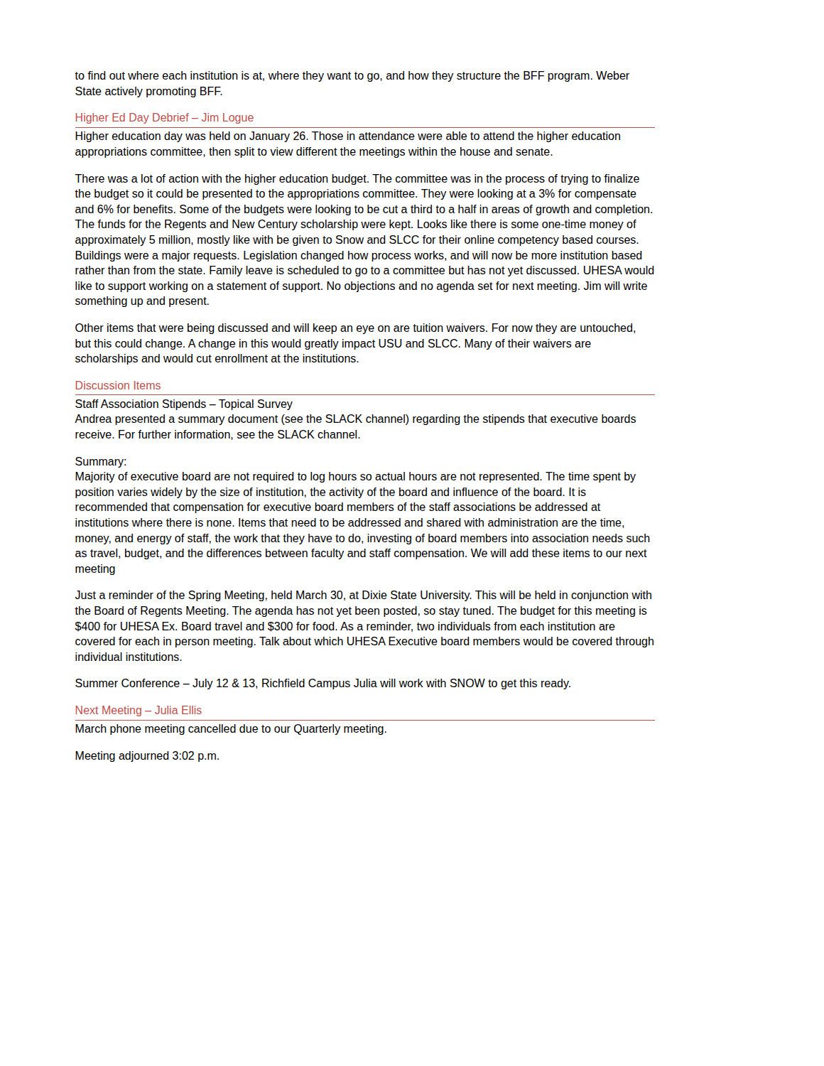to find out where each institution is at, where they want to go, and how they structure the BFF program. Weber State actively promoting BFF.
Higher Ed Day Debrief – Jim Logue
Higher education day was held on January 26. Those in attendance were able to attend the higher education appropriations committee, then split to view different the meetings within the house and senate.
There was a lot of action with the higher education budget. The committee was in the process of trying to finalize the budget so it could be presented to the appropriations committee. They were looking at a 3% for compensate and 6% for benefits. Some of the budgets were looking to be cut a third to a half in areas of growth and completion. The funds for the Regents and New Century scholarship were kept. Looks like there is some one-time money of approximately 5 million, mostly like with be given to Snow and SLCC for their online competency based courses. Buildings were a major requests. Legislation changed how process works, and will now be more institution based rather than from the state. Family leave is scheduled to go to a committee but has not yet discussed. UHESA would like to support working on a statement of support. No objections and no agenda set for next meeting. Jim will write something up and present.
Other items that were being discussed and will keep an eye on are tuition waivers. For now they are untouched, but this could change. A change in this would greatly impact USU and SLCC. Many of their waivers are scholarships and would cut enrollment at the institutions.
Discussion Items
Staff Association Stipends – Topical Survey
Andrea presented a summary document (see the SLACK channel) regarding the stipends that executive boards receive. For further information, see the SLACK channel.
Summary:
Majority of executive board are not required to log hours so actual hours are not represented. The time spent by position varies widely by the size of institution, the activity of the board and influence of the board. It is recommended that compensation for executive board members of the staff associations be addressed at institutions where there is none. Items that need to be addressed and shared with administration are the time, money, and energy of staff, the work that they have to do, investing of board members into association needs such as travel, budget, and the differences between faculty and staff compensation. We will add these items to our next meeting
Just a reminder of the Spring Meeting, held March 30, at Dixie State University. This will be held in conjunction with the Board of Regents Meeting. The agenda has not yet been posted, so stay tuned. The budget for this meeting is $400 for UHESA Ex. Board travel and $300 for food. As a reminder, two individuals from each institution are covered for each in person meeting. Talk about which UHESA Executive board members would be covered through individual institutions.
Summer Conference – July 12 & 13, Richfield Campus Julia will work with SNOW to get this ready.
Next Meeting – Julia Ellis
March phone meeting cancelled due to our Quarterly meeting.
Meeting adjourned 3:02 p.m.